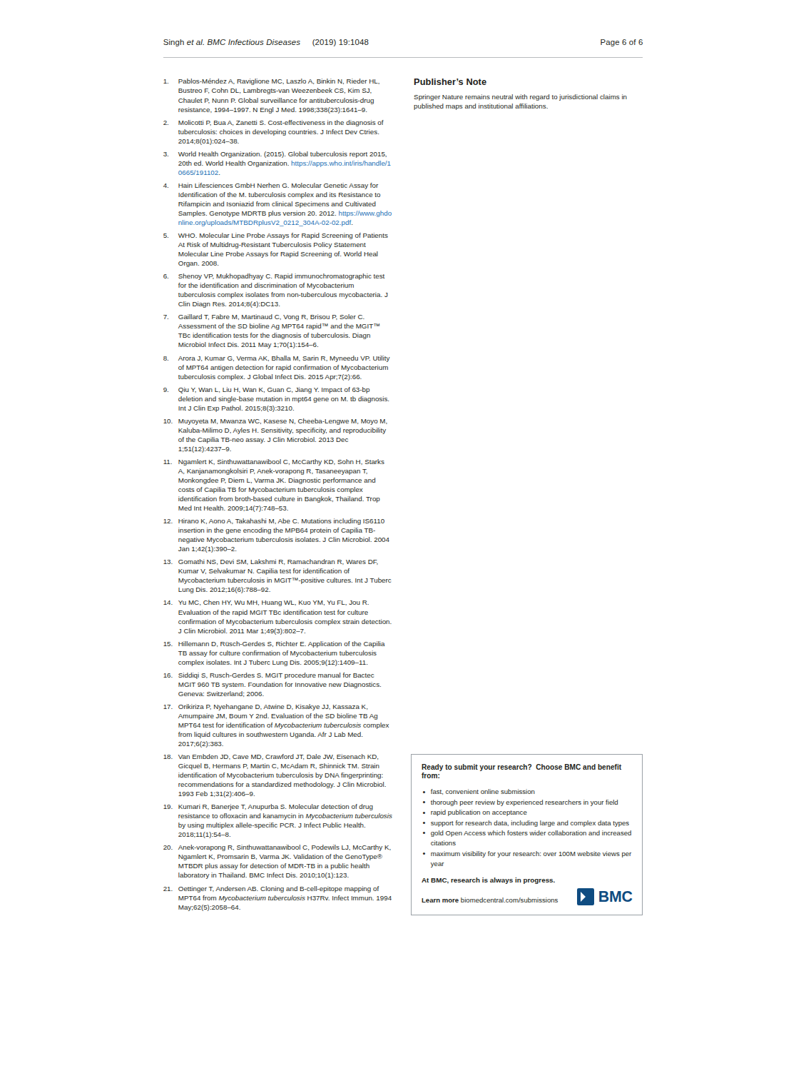Singh et al. BMC Infectious Diseases (2019) 19:1048
Page 6 of 6
Pablos-Méndez A, Raviglione MC, Laszlo A, Binkin N, Rieder HL, Bustreo F, Cohn DL, Lambregts-van Weezenbeek CS, Kim SJ, Chaulet P, Nunn P. Global surveillance for antituberculosis-drug resistance, 1994–1997. N Engl J Med. 1998;338(23):1641–9.
Molicotti P, Bua A, Zanetti S. Cost-effectiveness in the diagnosis of tuberculosis: choices in developing countries. J Infect Dev Ctries. 2014;8(01):024–38.
World Health Organization. (2015). Global tuberculosis report 2015, 20th ed. World Health Organization. https://apps.who.int/iris/handle/10665/191102.
Hain Lifesciences GmbH Nerhen G. Molecular Genetic Assay for Identification of the M. tuberculosis complex and its Resistance to Rifampicin and Isoniazid from clinical Specimens and Cultivated Samples. Genotype MDRTB plus version 20. 2012. https://www.ghdonline.org/uploads/MTBDRplusV2_0212_304A-02-02.pdf.
WHO. Molecular Line Probe Assays for Rapid Screening of Patients At Risk of Multidrug-Resistant Tuberculosis Policy Statement Molecular Line Probe Assays for Rapid Screening of. World Heal Organ. 2008.
Shenoy VP, Mukhopadhyay C. Rapid immunochromatographic test for the identification and discrimination of Mycobacterium tuberculosis complex isolates from non-tuberculous mycobacteria. J Clin Diagn Res. 2014;8(4):DC13.
Gaillard T, Fabre M, Martinaud C, Vong R, Brisou P, Soler C. Assessment of the SD bioline Ag MPT64 rapid™ and the MGIT™ TBc identification tests for the diagnosis of tuberculosis. Diagn Microbiol Infect Dis. 2011 May 1;70(1):154–6.
Arora J, Kumar G, Verma AK, Bhalla M, Sarin R, Myneedu VP. Utility of MPT64 antigen detection for rapid confirmation of Mycobacterium tuberculosis complex. J Global Infect Dis. 2015 Apr;7(2):66.
Qiu Y, Wan L, Liu H, Wan K, Guan C, Jiang Y. Impact of 63-bp deletion and single-base mutation in mpt64 gene on M. tb diagnosis. Int J Clin Exp Pathol. 2015;8(3):3210.
Muyoyeta M, Mwanza WC, Kasese N, Cheeba-Lengwe M, Moyo M, Kaluba-Milimo D, Ayles H. Sensitivity, specificity, and reproducibility of the Capilia TB-neo assay. J Clin Microbiol. 2013 Dec 1;51(12):4237–9.
Ngamlert K, Sinthuwattanawibool C, McCarthy KD, Sohn H, Starks A, Kanjanamongkolsiri P, Anek-vorapong R, Tasaneeyapan T, Monkongdee P, Diem L, Varma JK. Diagnostic performance and costs of Capilia TB for Mycobacterium tuberculosis complex identification from broth-based culture in Bangkok, Thailand. Trop Med Int Health. 2009;14(7):748–53.
Hirano K, Aono A, Takahashi M, Abe C. Mutations including IS6110 insertion in the gene encoding the MPB64 protein of Capilia TB-negative Mycobacterium tuberculosis isolates. J Clin Microbiol. 2004 Jan 1;42(1):390–2.
Gomathi NS, Devi SM, Lakshmi R, Ramachandran R, Wares DF, Kumar V, Selvakumar N. Capilia test for identification of Mycobacterium tuberculosis in MGIT™-positive cultures. Int J Tuberc Lung Dis. 2012;16(6):788–92.
Yu MC, Chen HY, Wu MH, Huang WL, Kuo YM, Yu FL, Jou R. Evaluation of the rapid MGIT TBc identification test for culture confirmation of Mycobacterium tuberculosis complex strain detection. J Clin Microbiol. 2011 Mar 1;49(3):802–7.
Hillemann D, Rüsch-Gerdes S, Richter E. Application of the Capilia TB assay for culture confirmation of Mycobacterium tuberculosis complex isolates. Int J Tuberc Lung Dis. 2005;9(12):1409–11.
Siddiqi S, Rusch-Gerdes S. MGIT procedure manual for Bactec MGIT 960 TB system. Foundation for Innovative new Diagnostics. Geneva: Switzerland; 2006.
Orikiriza P, Nyehangane D, Atwine D, Kisakye JJ, Kassaza K, Amumpaire JM, Boum Y 2nd. Evaluation of the SD bioline TB Ag MPT64 test for identification of Mycobacterium tuberculosis complex from liquid cultures in southwestern Uganda. Afr J Lab Med. 2017;6(2):383.
Van Embden JD, Cave MD, Crawford JT, Dale JW, Eisenach KD, Gicquel B, Hermans P, Martin C, McAdam R, Shinnick TM. Strain identification of Mycobacterium tuberculosis by DNA fingerprinting: recommendations for a standardized methodology. J Clin Microbiol. 1993 Feb 1;31(2):406–9.
Kumari R, Banerjee T, Anupurba S. Molecular detection of drug resistance to ofloxacin and kanamycin in Mycobacterium tuberculosis by using multiplex allele-specific PCR. J Infect Public Health. 2018;11(1):54–8.
Anek-vorapong R, Sinthuwattanawibool C, Podewils LJ, McCarthy K, Ngamlert K, Promsarin B, Varma JK. Validation of the GenoType® MTBDR plus assay for detection of MDR-TB in a public health laboratory in Thailand. BMC Infect Dis. 2010;10(1):123.
Oettinger T, Andersen AB. Cloning and B-cell-epitope mapping of MPT64 from Mycobacterium tuberculosis H37Rv. Infect Immun. 1994 May;62(5):2058–64.
Publisher’s Note
Springer Nature remains neutral with regard to jurisdictional claims in published maps and institutional affiliations.
Ready to submit your research? Choose BMC and benefit from:
fast, convenient online submission
thorough peer review by experienced researchers in your field
rapid publication on acceptance
support for research data, including large and complex data types
gold Open Access which fosters wider collaboration and increased citations
maximum visibility for your research: over 100M website views per year
At BMC, research is always in progress.
Learn more biomedcentral.com/submissions
BMC